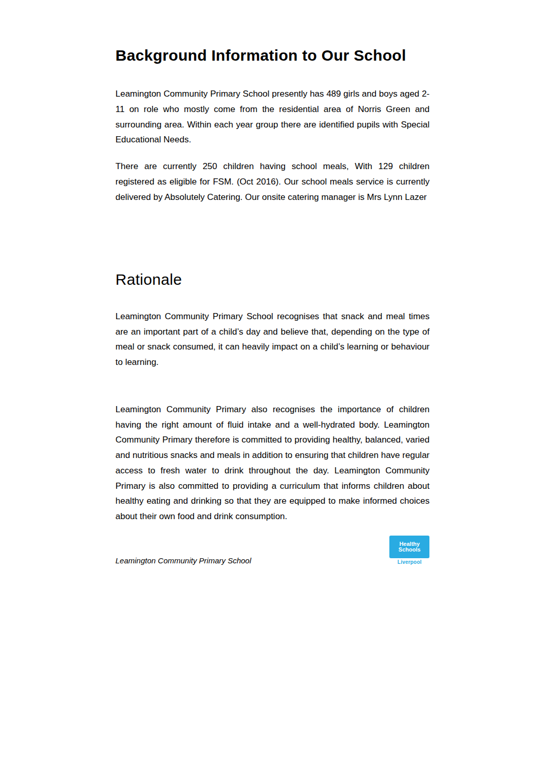Background Information to Our School
Leamington Community Primary School presently has 489 girls and boys aged 2-11 on role who mostly come from the residential area of Norris Green and surrounding area. Within each year group there are identified pupils with Special Educational Needs.
There are currently 250 children having school meals, With 129 children registered as eligible for FSM. (Oct 2016). Our school meals service is currently delivered by Absolutely Catering. Our onsite catering manager is Mrs Lynn Lazer
Rationale
Leamington Community Primary School recognises that snack and meal times are an important part of a child’s day and believe that, depending on the type of meal or snack consumed, it can heavily impact on a child’s learning or behaviour to learning.
Leamington Community Primary also recognises the importance of children having the right amount of fluid intake and a well-hydrated body. Leamington Community Primary therefore is committed to providing healthy, balanced, varied and nutritious snacks and meals in addition to ensuring that children have regular access to fresh water to drink throughout the day. Leamington Community Primary is also committed to providing a curriculum that informs children about healthy eating and drinking so that they are equipped to make informed choices about their own food and drink consumption.
Leamington Community Primary School
Healthy Schools
Liverpool